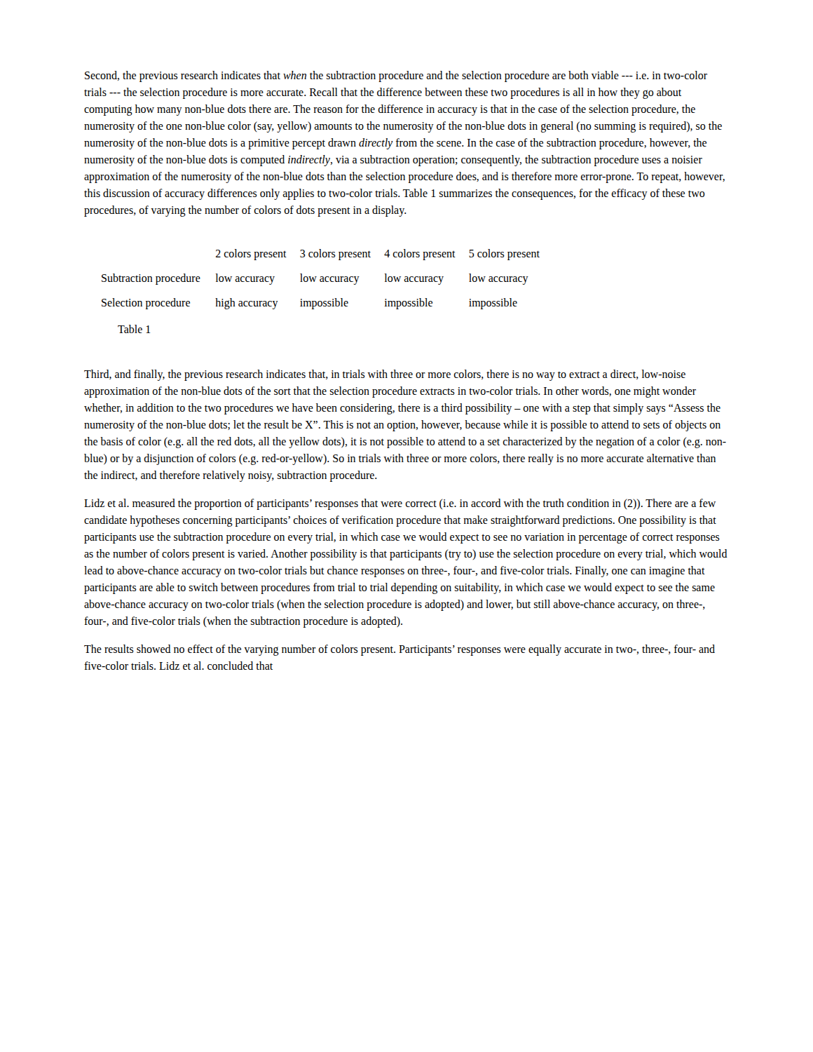Second, the previous research indicates that when the subtraction procedure and the selection procedure are both viable --- i.e. in two-color trials --- the selection procedure is more accurate. Recall that the difference between these two procedures is all in how they go about computing how many non-blue dots there are. The reason for the difference in accuracy is that in the case of the selection procedure, the numerosity of the one non-blue color (say, yellow) amounts to the numerosity of the non-blue dots in general (no summing is required), so the numerosity of the non-blue dots is a primitive percept drawn directly from the scene. In the case of the subtraction procedure, however, the numerosity of the non-blue dots is computed indirectly, via a subtraction operation; consequently, the subtraction procedure uses a noisier approximation of the numerosity of the non-blue dots than the selection procedure does, and is therefore more error-prone. To repeat, however, this discussion of accuracy differences only applies to two-color trials. Table 1 summarizes the consequences, for the efficacy of these two procedures, of varying the number of colors of dots present in a display.
| | 2 colors present | 3 colors present | 4 colors present | 5 colors present |
| --- | --- | --- | --- | --- |
| Subtraction procedure | low accuracy | low accuracy | low accuracy | low accuracy |
| Selection procedure | high accuracy | impossible | impossible | impossible |
Table 1
Third, and finally, the previous research indicates that, in trials with three or more colors, there is no way to extract a direct, low-noise approximation of the non-blue dots of the sort that the selection procedure extracts in two-color trials. In other words, one might wonder whether, in addition to the two procedures we have been considering, there is a third possibility – one with a step that simply says “Assess the numerosity of the non-blue dots; let the result be X”. This is not an option, however, because while it is possible to attend to sets of objects on the basis of color (e.g. all the red dots, all the yellow dots), it is not possible to attend to a set characterized by the negation of a color (e.g. non-blue) or by a disjunction of colors (e.g. red-or-yellow). So in trials with three or more colors, there really is no more accurate alternative than the indirect, and therefore relatively noisy, subtraction procedure.
Lidz et al. measured the proportion of participants’ responses that were correct (i.e. in accord with the truth condition in (2)). There are a few candidate hypotheses concerning participants’ choices of verification procedure that make straightforward predictions. One possibility is that participants use the subtraction procedure on every trial, in which case we would expect to see no variation in percentage of correct responses as the number of colors present is varied. Another possibility is that participants (try to) use the selection procedure on every trial, which would lead to above-chance accuracy on two-color trials but chance responses on three-, four-, and five-color trials. Finally, one can imagine that participants are able to switch between procedures from trial to trial depending on suitability, in which case we would expect to see the same above-chance accuracy on two-color trials (when the selection procedure is adopted) and lower, but still above-chance accuracy, on three-, four-, and five-color trials (when the subtraction procedure is adopted).
The results showed no effect of the varying number of colors present. Participants’ responses were equally accurate in two-, three-, four- and five-color trials. Lidz et al. concluded that